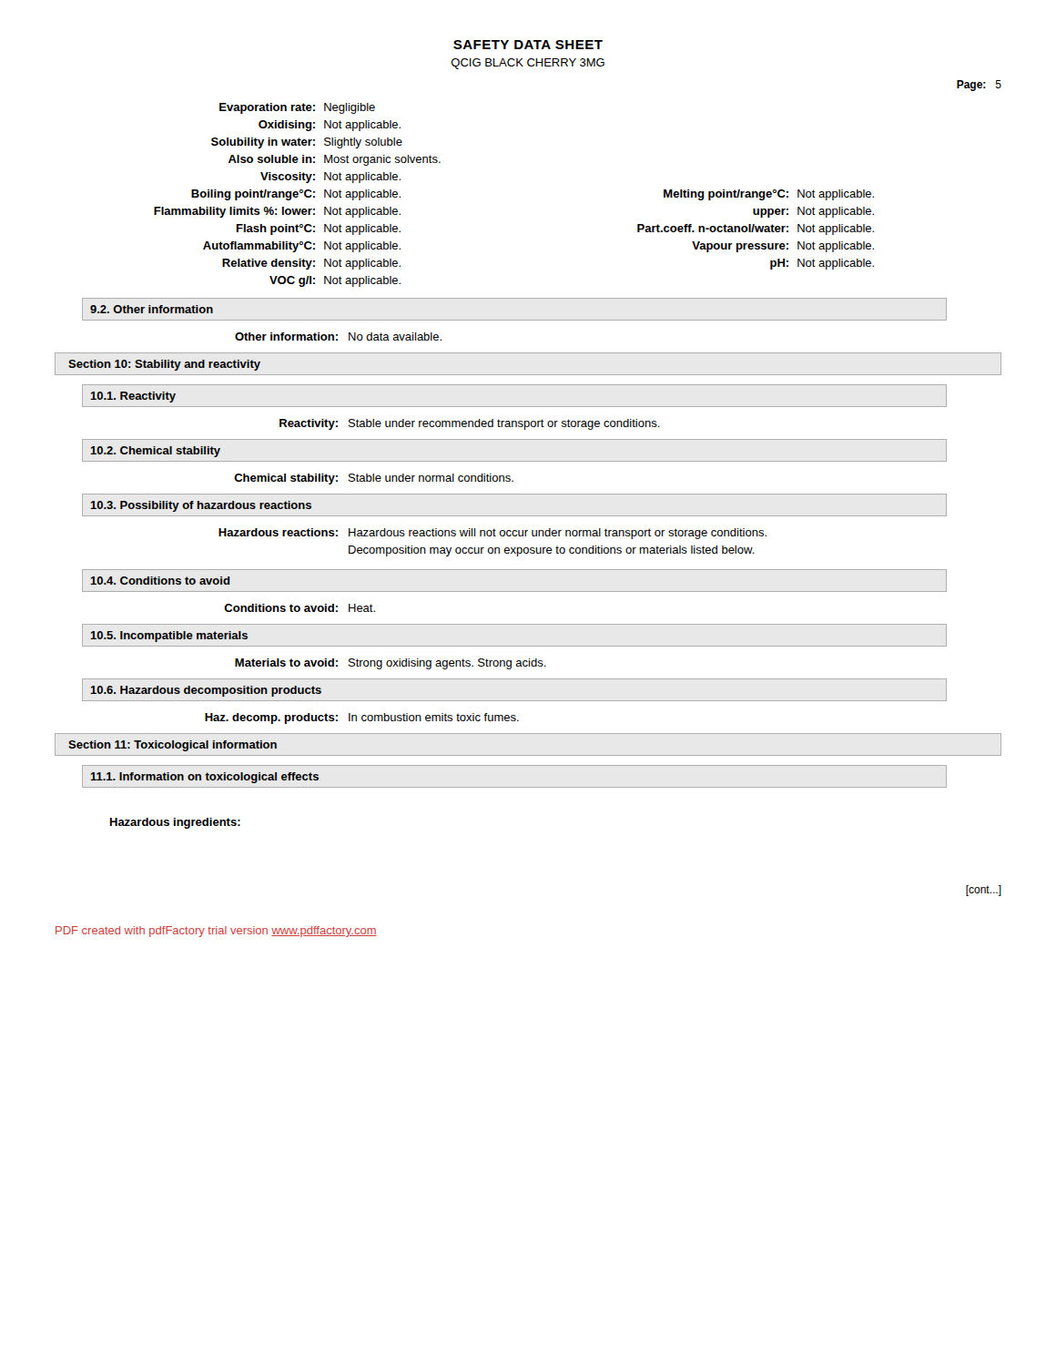SAFETY DATA SHEET
QCIG BLACK CHERRY 3MG
Page:5
| Evaporation rate: | Negligible | | |
| Oxidising: | Not applicable. | | |
| Solubility in water: | Slightly soluble | | |
| Also soluble in: | Most organic solvents. | | |
| Viscosity: | Not applicable. | | |
| Boiling point/range°C: | Not applicable. | Melting point/range°C: | Not applicable. |
| Flammability limits %: lower: | Not applicable. | upper: | Not applicable. |
| Flash point°C: | Not applicable. | Part.coeff. n-octanol/water: | Not applicable. |
| Autoflammability°C: | Not applicable. | Vapour pressure: | Not applicable. |
| Relative density: | Not applicable. | pH: | Not applicable. |
| VOC g/l: | Not applicable. | | |
9.2. Other information
Other information:
No data available.
Section 10: Stability and reactivity
10.1. Reactivity
Reactivity:
Stable under recommended transport or storage conditions.
10.2. Chemical stability
Chemical stability:
Stable under normal conditions.
10.3. Possibility of hazardous reactions
Hazardous reactions:
Hazardous reactions will not occur under normal transport or storage conditions.
Decomposition may occur on exposure to conditions or materials listed below.
10.4. Conditions to avoid
Conditions to avoid:
Heat.
10.5. Incompatible materials
Materials to avoid:
Strong oxidising agents. Strong acids.
10.6. Hazardous decomposition products
Haz. decomp. products:
In combustion emits toxic fumes.
Section 11: Toxicological information
11.1. Information on toxicological effects
Hazardous ingredients:
[cont...]
PDF created with pdfFactory trial version www.pdffactory.com